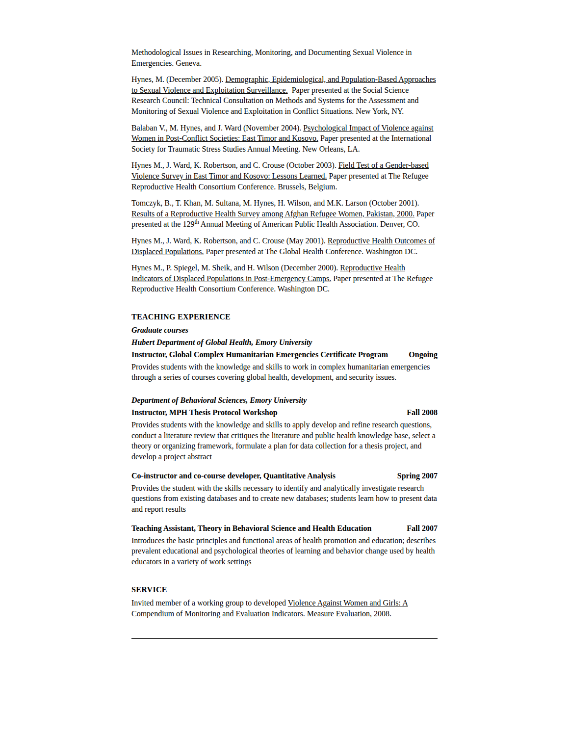Methodological Issues in Researching, Monitoring, and Documenting Sexual Violence in Emergencies. Geneva.
Hynes, M. (December 2005). Demographic, Epidemiological, and Population-Based Approaches to Sexual Violence and Exploitation Surveillance. Paper presented at the Social Science Research Council: Technical Consultation on Methods and Systems for the Assessment and Monitoring of Sexual Violence and Exploitation in Conflict Situations. New York, NY.
Balaban V., M. Hynes, and J. Ward (November 2004). Psychological Impact of Violence against Women in Post-Conflict Societies: East Timor and Kosovo. Paper presented at the International Society for Traumatic Stress Studies Annual Meeting. New Orleans, LA.
Hynes M., J. Ward, K. Robertson, and C. Crouse (October 2003). Field Test of a Gender-based Violence Survey in East Timor and Kosovo: Lessons Learned. Paper presented at The Refugee Reproductive Health Consortium Conference. Brussels, Belgium.
Tomczyk, B., T. Khan, M. Sultana, M. Hynes, H. Wilson, and M.K. Larson (October 2001). Results of a Reproductive Health Survey among Afghan Refugee Women, Pakistan, 2000. Paper presented at the 129th Annual Meeting of American Public Health Association. Denver, CO.
Hynes M., J. Ward, K. Robertson, and C. Crouse (May 2001). Reproductive Health Outcomes of Displaced Populations. Paper presented at The Global Health Conference. Washington DC.
Hynes M., P. Spiegel, M. Sheik, and H. Wilson (December 2000). Reproductive Health Indicators of Displaced Populations in Post-Emergency Camps. Paper presented at The Refugee Reproductive Health Consortium Conference. Washington DC.
TEACHING EXPERIENCE
Graduate courses
Hubert Department of Global Health, Emory University
Instructor, Global Complex Humanitarian Emergencies Certificate Program Ongoing
Provides students with the knowledge and skills to work in complex humanitarian emergencies through a series of courses covering global health, development, and security issues.
Department of Behavioral Sciences, Emory University
Instructor, MPH Thesis Protocol Workshop Fall 2008
Provides students with the knowledge and skills to apply develop and refine research questions, conduct a literature review that critiques the literature and public health knowledge base, select a theory or organizing framework, formulate a plan for data collection for a thesis project, and develop a project abstract
Co-instructor and co-course developer, Quantitative Analysis Spring 2007
Provides the student with the skills necessary to identify and analytically investigate research questions from existing databases and to create new databases; students learn how to present data and report results
Teaching Assistant, Theory in Behavioral Science and Health Education Fall 2007
Introduces the basic principles and functional areas of health promotion and education; describes prevalent educational and psychological theories of learning and behavior change used by health educators in a variety of work settings
SERVICE
Invited member of a working group to developed Violence Against Women and Girls: A Compendium of Monitoring and Evaluation Indicators. Measure Evaluation, 2008.